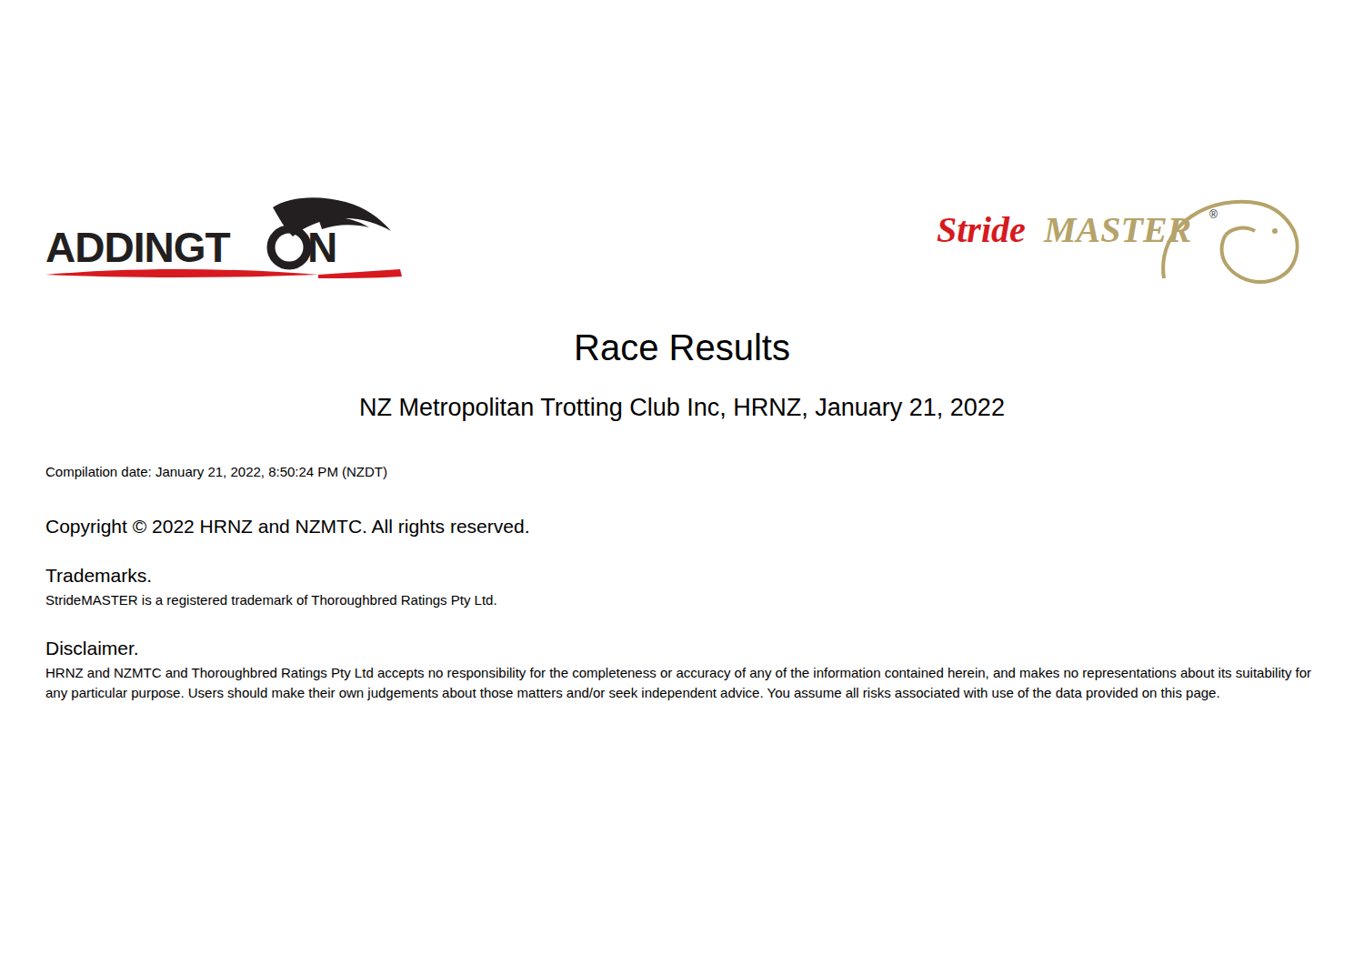ADDINGT N
Stride MASTER ®
Race Results
NZ Metropolitan Trotting Club Inc, HRNZ, January 21, 2022
Compilation date: January 21, 2022, 8:50:24 PM (NZDT)
Copyright © 2022 HRNZ and NZMTC. All rights reserved.
Trademarks.
StrideMASTER is a registered trademark of Thoroughbred Ratings Pty Ltd.
Disclaimer.
HRNZ and NZMTC and Thoroughbred Ratings Pty Ltd accepts no responsibility for the completeness or accuracy of any of the information contained herein, and makes no representations about its suitability for any particular purpose. Users should make their own judgements about those matters and/or seek independent advice. You assume all risks associated with use of the data provided on this page.